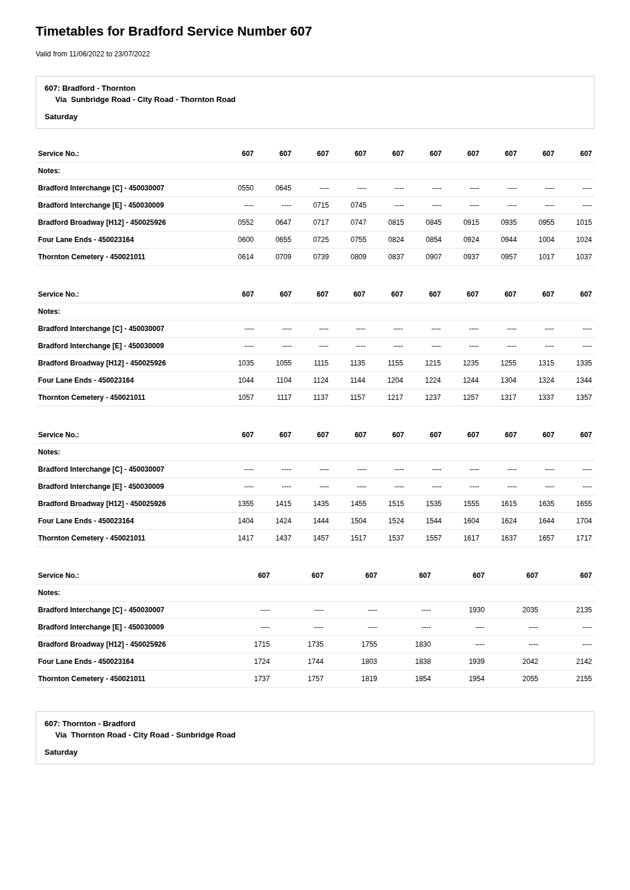Timetables for Bradford Service Number 607
Valid from 11/06/2022 to 23/07/2022
607: Bradford - Thornton
Via Sunbridge Road - City Road - Thornton Road
Saturday
| Service No.: | 607 | 607 | 607 | 607 | 607 | 607 | 607 | 607 | 607 | 607 |
| --- | --- | --- | --- | --- | --- | --- | --- | --- | --- | --- |
| Notes: | | | | | | | | | | |
| Bradford Interchange [C] - 450030007 | 0550 | 0645 | ---- | ---- | ---- | ---- | ---- | ---- | ---- | ---- |
| Bradford Interchange [E] - 450030009 | ---- | ---- | 0715 | 0745 | ---- | ---- | ---- | ---- | ---- | ---- |
| Bradford Broadway [H12] - 450025926 | 0552 | 0647 | 0717 | 0747 | 0815 | 0845 | 0915 | 0935 | 0955 | 1015 |
| Four Lane Ends - 450023164 | 0600 | 0655 | 0725 | 0755 | 0824 | 0854 | 0924 | 0944 | 1004 | 1024 |
| Thornton Cemetery - 450021011 | 0614 | 0709 | 0739 | 0809 | 0837 | 0907 | 0937 | 0957 | 1017 | 1037 |
| Service No.: | 607 | 607 | 607 | 607 | 607 | 607 | 607 | 607 | 607 | 607 |
| --- | --- | --- | --- | --- | --- | --- | --- | --- | --- | --- |
| Notes: | | | | | | | | | | |
| Bradford Interchange [C] - 450030007 | ---- | ---- | ---- | ---- | ---- | ---- | ---- | ---- | ---- | ---- |
| Bradford Interchange [E] - 450030009 | ---- | ---- | ---- | ---- | ---- | ---- | ---- | ---- | ---- | ---- |
| Bradford Broadway [H12] - 450025926 | 1035 | 1055 | 1115 | 1135 | 1155 | 1215 | 1235 | 1255 | 1315 | 1335 |
| Four Lane Ends - 450023164 | 1044 | 1104 | 1124 | 1144 | 1204 | 1224 | 1244 | 1304 | 1324 | 1344 |
| Thornton Cemetery - 450021011 | 1057 | 1117 | 1137 | 1157 | 1217 | 1237 | 1257 | 1317 | 1337 | 1357 |
| Service No.: | 607 | 607 | 607 | 607 | 607 | 607 | 607 | 607 | 607 | 607 |
| --- | --- | --- | --- | --- | --- | --- | --- | --- | --- | --- |
| Notes: | | | | | | | | | | |
| Bradford Interchange [C] - 450030007 | ---- | ---- | ---- | ---- | ---- | ---- | ---- | ---- | ---- | ---- |
| Bradford Interchange [E] - 450030009 | ---- | ---- | ---- | ---- | ---- | ---- | ---- | ---- | ---- | ---- |
| Bradford Broadway [H12] - 450025926 | 1355 | 1415 | 1435 | 1455 | 1515 | 1535 | 1555 | 1615 | 1635 | 1655 |
| Four Lane Ends - 450023164 | 1404 | 1424 | 1444 | 1504 | 1524 | 1544 | 1604 | 1624 | 1644 | 1704 |
| Thornton Cemetery - 450021011 | 1417 | 1437 | 1457 | 1517 | 1537 | 1557 | 1617 | 1637 | 1657 | 1717 |
| Service No.: | 607 | 607 | 607 | 607 | 607 | 607 | 607 |
| --- | --- | --- | --- | --- | --- | --- | --- |
| Notes: | | | | | | | |
| Bradford Interchange [C] - 450030007 | ---- | ---- | ---- | ---- | 1930 | 2035 | 2135 |
| Bradford Interchange [E] - 450030009 | ---- | ---- | ---- | ---- | ---- | ---- | ---- |
| Bradford Broadway [H12] - 450025926 | 1715 | 1735 | 1755 | 1830 | ---- | ---- | ---- |
| Four Lane Ends - 450023164 | 1724 | 1744 | 1803 | 1838 | 1939 | 2042 | 2142 |
| Thornton Cemetery - 450021011 | 1737 | 1757 | 1819 | 1854 | 1954 | 2055 | 2155 |
607: Thornton - Bradford
Via Thornton Road - City Road - Sunbridge Road
Saturday